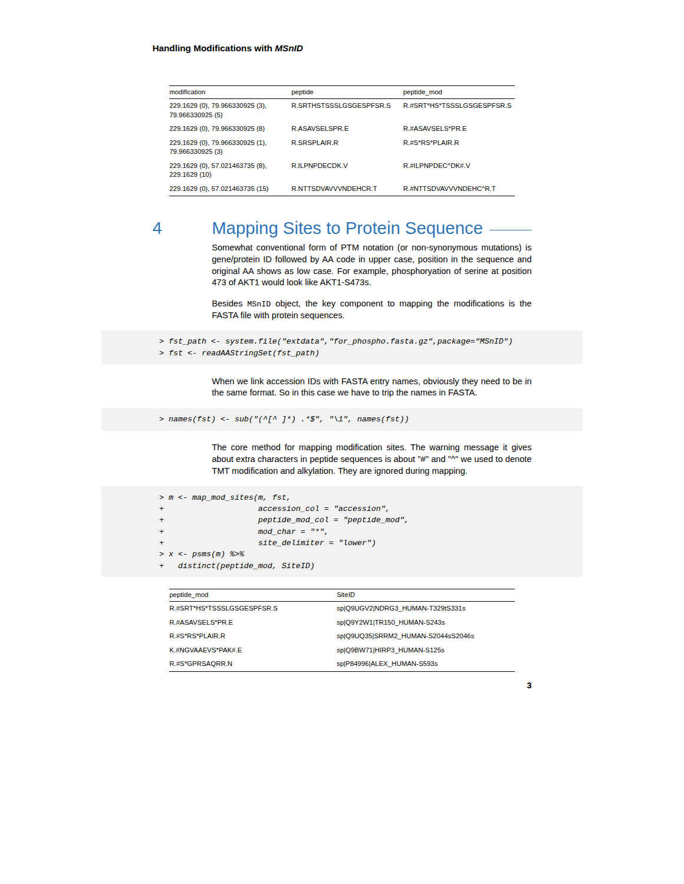Handling Modifications with MSnID
| modification | peptide | peptide_mod |
| --- | --- | --- |
| 229.1629 (0), 79.966330925 (3), 79.966330925 (5) | R.SRTHSTSSSLGSGESPFSR.S | R.#SRT*HS*TSSSLGSGESPFSR.S |
| 229.1629 (0), 79.966330925 (8) | R.ASAVSELSPR.E | R.#ASAVSELS*PR.E |
| 229.1629 (0), 79.966330925 (1), 79.966330925 (3) | R.SRSPLAIR.R | R.#S*RS*PLAIR.R |
| 229.1629 (0), 57.021463735 (8), 229.1629 (10) | R.ILPNPDECDK.V | R.#ILPNPDEC^DK#.V |
| 229.1629 (0), 57.021463735 (15) | R.NTTSDVAVVVNDEHCR.T | R.#NTTSDVAVVVNDEHC^R.T |
4 Mapping Sites to Protein Sequence
Somewhat conventional form of PTM notation (or non-synonymous mutations) is gene/protein ID followed by AA code in upper case, position in the sequence and original AA shows as low case. For example, phosphoryation of serine at position 473 of AKT1 would look like AKT1-S473s.
Besides MSnID object, the key component to mapping the modifications is the FASTA file with protein sequences.
> fst_path <- system.file("extdata","for_phospho.fasta.gz",package="MSnID")
> fst <- readAAStringSet(fst_path)
When we link accession IDs with FASTA entry names, obviously they need to be in the same format. So in this case we have to trip the names in FASTA.
> names(fst) <- sub("(^[^ ]*) .*$", "\1", names(fst))
The core method for mapping modification sites. The warning message it gives about extra characters in peptide sequences is about "#" and "^" we used to denote TMT modification and alkylation. They are ignored during mapping.
> m <- map_mod_sites(m, fst,
+                    accession_col = "accession",
+                    peptide_mod_col = "peptide_mod",
+                    mod_char = "*",
+                    site_delimiter = "lower")
> x <- psms(m) %>%
+   distinct(peptide_mod, SiteID)
| peptide_mod | SiteID |
| --- | --- |
| R.#SRT*HS*TSSSLGSGESPFSR.S | sp/Q9UGV2/NDRG3_HUMAN-T329tS331s |
| R.#ASAVSELS*PR.E | sp/Q9Y2W1/TR150_HUMAN-S243s |
| R.#S*RS*PLAIR.R | sp/Q9UQ35/SRRM2_HUMAN-S2044sS2046s |
| K.#NGVAAEVS*PAK#.E | sp/Q9BW71/HIRP3_HUMAN-S125s |
| R.#S*GPRSAQRR.N | sp/P84996/ALEX_HUMAN-S593s |
3